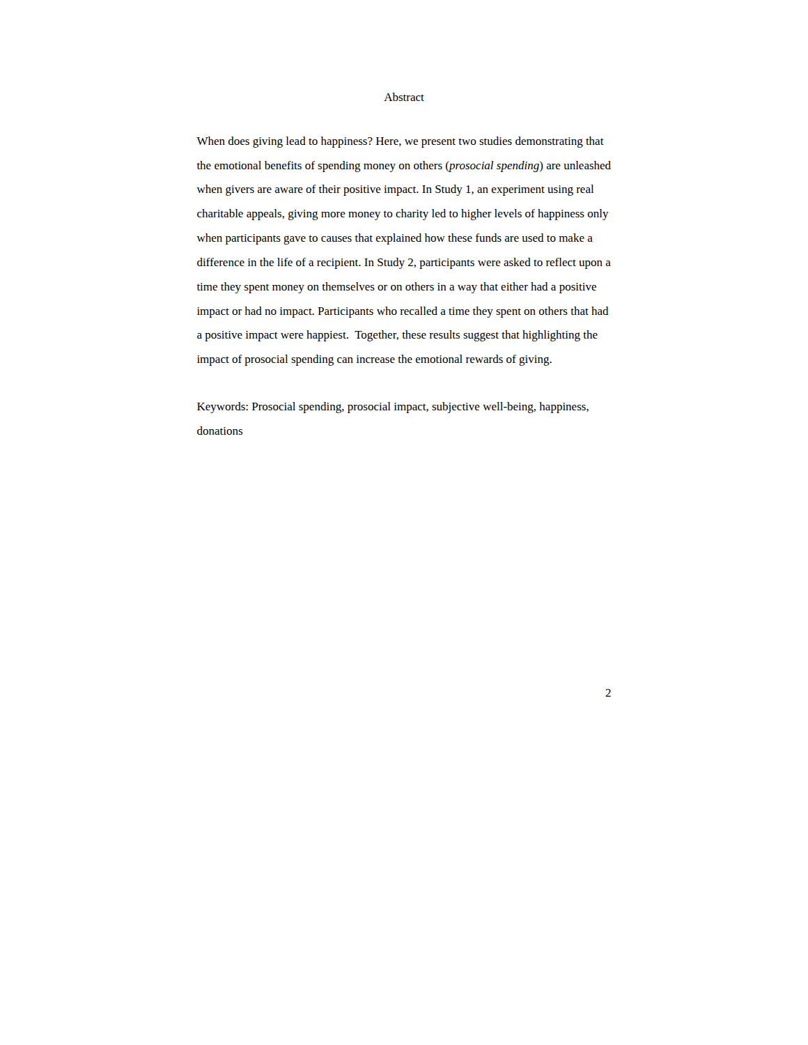Abstract
When does giving lead to happiness? Here, we present two studies demonstrating that the emotional benefits of spending money on others (prosocial spending) are unleashed when givers are aware of their positive impact. In Study 1, an experiment using real charitable appeals, giving more money to charity led to higher levels of happiness only when participants gave to causes that explained how these funds are used to make a difference in the life of a recipient. In Study 2, participants were asked to reflect upon a time they spent money on themselves or on others in a way that either had a positive impact or had no impact. Participants who recalled a time they spent on others that had a positive impact were happiest. Together, these results suggest that highlighting the impact of prosocial spending can increase the emotional rewards of giving.
Keywords: Prosocial spending, prosocial impact, subjective well-being, happiness, donations
2